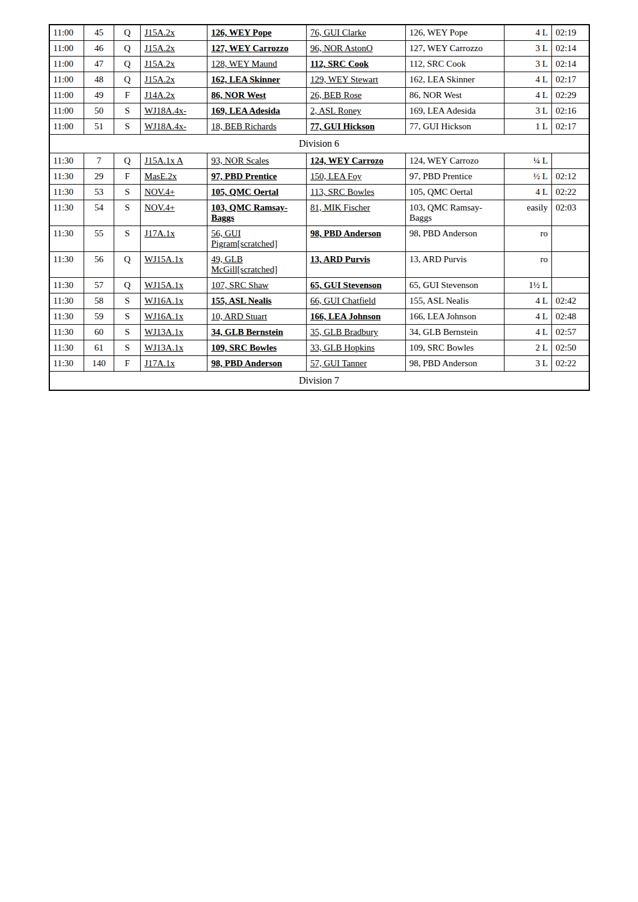| 11:00 | 45 | Q | J15A.2x | 126, WEY Pope | 76, GUI Clarke | 126, WEY Pope | 4 L | 02:19 |
| 11:00 | 46 | Q | J15A.2x | 127, WEY Carrozzo | 96, NOR AstonO | 127, WEY Carrozzo | 3 L | 02:14 |
| 11:00 | 47 | Q | J15A.2x | 128, WEY Maund | 112, SRC Cook | 112, SRC Cook | 3 L | 02:14 |
| 11:00 | 48 | Q | J15A.2x | 162, LEA Skinner | 129, WEY Stewart | 162, LEA Skinner | 4 L | 02:17 |
| 11:00 | 49 | F | J14A.2x | 86, NOR West | 26, BEB Rose | 86, NOR West | 4 L | 02:29 |
| 11:00 | 50 | S | WJ18A.4x- | 169, LEA Adesida | 2, ASL Roney | 169, LEA Adesida | 3 L | 02:16 |
| 11:00 | 51 | S | WJ18A.4x- | 18, BEB Richards | 77, GUI Hickson | 77, GUI Hickson | 1 L | 02:17 |
| Division 6 |
| 11:30 | 7 | Q | J15A.1x A | 93, NOR Scales | 124, WEY Carrozo | 124, WEY Carrozo | ¼ L | |
| 11:30 | 29 | F | MasE.2x | 97, PBD Prentice | 150, LEA Foy | 97, PBD Prentice | ½ L | 02:12 |
| 11:30 | 53 | S | NOV.4+ | 105, QMC Oertal | 113, SRC Bowles | 105, QMC Oertal | 4 L | 02:22 |
| 11:30 | 54 | S | NOV.4+ | 103, QMC Ramsay- Baggs | 81, MIK Fischer | 103, QMC Ramsay-Baggs | easily | 02:03 |
| 11:30 | 55 | S | J17A.1x | 56, GUI Pigram[scratched] | 98, PBD Anderson | 98, PBD Anderson | ro | |
| 11:30 | 56 | Q | WJ15A.1x | 49, GLB McGill[scratched] | 13, ARD Purvis | 13, ARD Purvis | ro | |
| 11:30 | 57 | Q | WJ15A.1x | 107, SRC Shaw | 65, GUI Stevenson | 65, GUI Stevenson | 1½ L | |
| 11:30 | 58 | S | WJ16A.1x | 155, ASL Nealis | 66, GUI Chatfield | 155, ASL Nealis | 4 L | 02:42 |
| 11:30 | 59 | S | WJ16A.1x | 10, ARD Stuart | 166, LEA Johnson | 166, LEA Johnson | 4 L | 02:48 |
| 11:30 | 60 | S | WJ13A.1x | 34, GLB Bernstein | 35, GLB Bradbury | 34, GLB Bernstein | 4 L | 02:57 |
| 11:30 | 61 | S | WJ13A.1x | 109, SRC Bowles | 33, GLB Hopkins | 109, SRC Bowles | 2 L | 02:50 |
| 11:30 | 140 | F | J17A.1x | 98, PBD Anderson | 57, GUI Tanner | 98, PBD Anderson | 3 L | 02:22 |
| Division 7 |